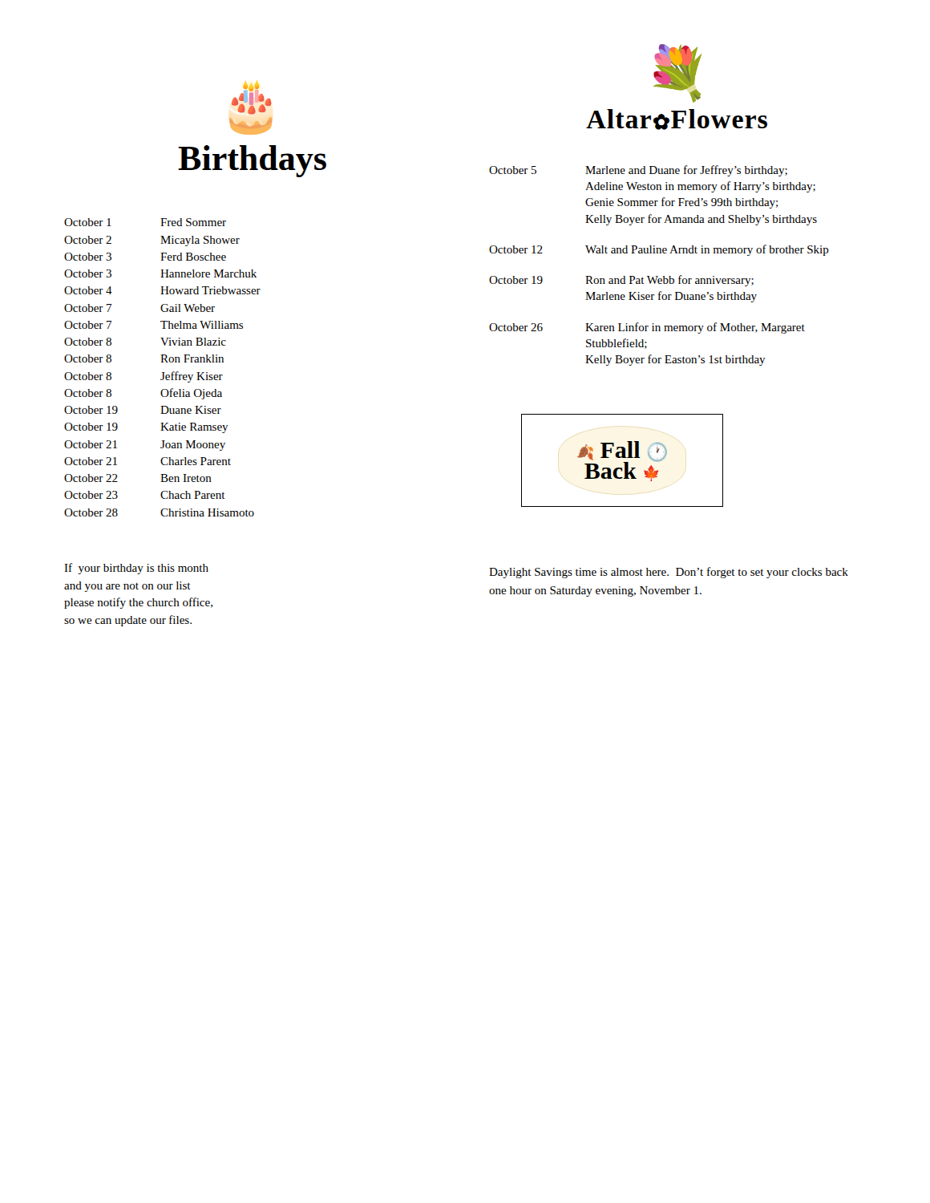🎂
Birthdays
| October 1 | Fred Sommer |
| October 2 | Micayla Shower |
| October 3 | Ferd Boschee |
| October 3 | Hannelore Marchuk |
| October 4 | Howard Triebwasser |
| October 7 | Gail Weber |
| October 7 | Thelma Williams |
| October 8 | Vivian Blazic |
| October 8 | Ron Franklin |
| October 8 | Jeffrey Kiser |
| October 8 | Ofelia Ojeda |
| October 19 | Duane Kiser |
| October 19 | Katie Ramsey |
| October 21 | Joan Mooney |
| October 21 | Charles Parent |
| October 22 | Ben Ireton |
| October 23 | Chach Parent |
| October 28 | Christina Hisamoto |
If your birthday is this month
and you are not on our list
please notify the church office,
so we can update our files.
💐
Altar✿Flowers
| October 5 | Marlene and Duane for Jeffrey’s birthday; Adeline Weston in memory of Harry’s birthday; Genie Sommer for Fred’s 99th birthday; Kelly Boyer for Amanda and Shelby’s birthdays |
| October 12 | Walt and Pauline Arndt in memory of brother Skip |
| October 19 | Ron and Pat Webb for anniversary; Marlene Kiser for Duane’s birthday |
| October 26 | Karen Linfor in memory of Mother, Margaret Stubblefield; Kelly Boyer for Easton’s 1st birthday |
🍂 Fall 🕐
Back 🍁
Daylight Savings time is almost here. Don’t forget to set your clocks back one hour on Saturday evening, November 1.